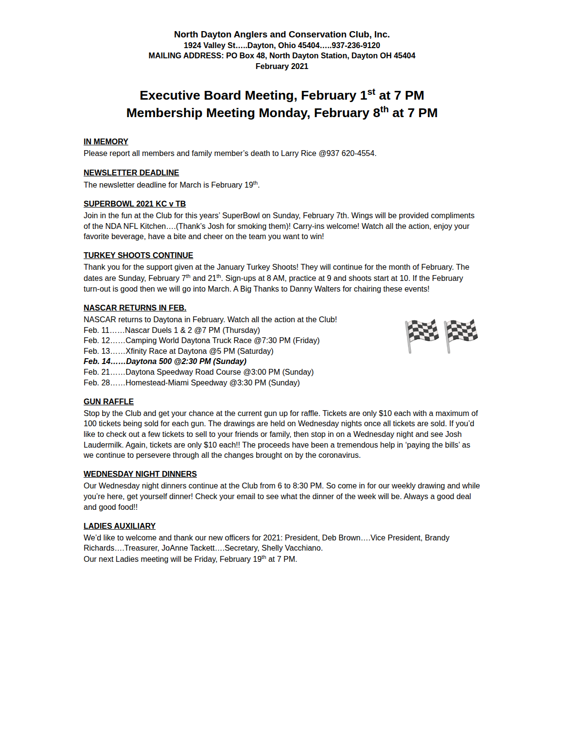North Dayton Anglers and Conservation Club, Inc.
1924 Valley St…..Dayton, Ohio 45404…..937-236-9120
MAILING ADDRESS: PO Box 48, North Dayton Station, Dayton OH 45404
February 2021
Executive Board Meeting, February 1st at 7 PM
Membership Meeting Monday, February 8th at 7 PM
IN MEMORY
Please report all members and family member’s death to Larry Rice @937 620-4554.
NEWSLETTER DEADLINE
The newsletter deadline for March is February 19th.
SUPERBOWL 2021 KC v TB
Join in the fun at the Club for this years’ SuperBowl on Sunday, February 7th. Wings will be provided compliments of the NDA NFL Kitchen….(Thank’s Josh for smoking them)! Carry-ins welcome! Watch all the action, enjoy your favorite beverage, have a bite and cheer on the team you want to win!
TURKEY SHOOTS CONTINUE
Thank you for the support given at the January Turkey Shoots! They will continue for the month of February. The dates are Sunday, February 7th and 21th. Sign-ups at 8 AM, practice at 9 and shoots start at 10. If the February turn-out is good then we will go into March. A Big Thanks to Danny Walters for chairing these events!
NASCAR RETURNS IN FEB.
🏁🏁
NASCAR returns to Daytona in February. Watch all the action at the Club!
Feb. 11……Nascar Duels 1 & 2 @7 PM (Thursday)
Feb. 12……Camping World Daytona Truck Race @7:30 PM (Friday)
Feb. 13……Xfinity Race at Daytona @5 PM (Saturday)
Feb. 14……Daytona 500 @2:30 PM (Sunday)
Feb. 21……Daytona Speedway Road Course @3:00 PM (Sunday)
Feb. 28……Homestead-Miami Speedway @3:30 PM (Sunday)
GUN RAFFLE
Stop by the Club and get your chance at the current gun up for raffle. Tickets are only $10 each with a maximum of 100 tickets being sold for each gun. The drawings are held on Wednesday nights once all tickets are sold. If you’d like to check out a few tickets to sell to your friends or family, then stop in on a Wednesday night and see Josh Laudermilk. Again, tickets are only $10 each!! The proceeds have been a tremendous help in ‘paying the bills’ as we continue to persevere through all the changes brought on by the coronavirus.
WEDNESDAY NIGHT DINNERS
Our Wednesday night dinners continue at the Club from 6 to 8:30 PM. So come in for our weekly drawing and while you’re here, get yourself dinner! Check your email to see what the dinner of the week will be. Always a good deal and good food!!
LADIES AUXILIARY
We’d like to welcome and thank our new officers for 2021: President, Deb Brown….Vice President, Brandy Richards….Treasurer, JoAnne Tackett….Secretary, Shelly Vacchiano.
Our next Ladies meeting will be Friday, February 19th at 7 PM.